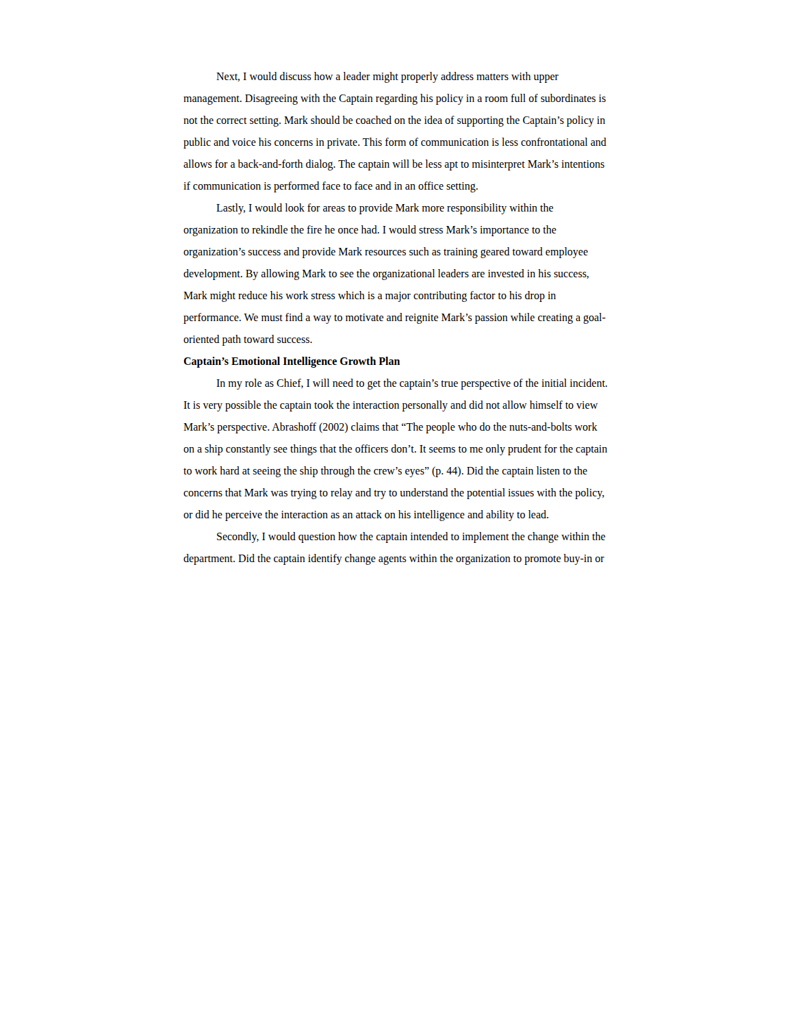Next, I would discuss how a leader might properly address matters with upper management. Disagreeing with the Captain regarding his policy in a room full of subordinates is not the correct setting. Mark should be coached on the idea of supporting the Captain’s policy in public and voice his concerns in private. This form of communication is less confrontational and allows for a back-and-forth dialog. The captain will be less apt to misinterpret Mark’s intentions if communication is performed face to face and in an office setting.
Lastly, I would look for areas to provide Mark more responsibility within the organization to rekindle the fire he once had. I would stress Mark’s importance to the organization’s success and provide Mark resources such as training geared toward employee development. By allowing Mark to see the organizational leaders are invested in his success, Mark might reduce his work stress which is a major contributing factor to his drop in performance. We must find a way to motivate and reignite Mark’s passion while creating a goal-oriented path toward success.
Captain’s Emotional Intelligence Growth Plan
In my role as Chief, I will need to get the captain’s true perspective of the initial incident. It is very possible the captain took the interaction personally and did not allow himself to view Mark’s perspective. Abrashoff (2002) claims that “The people who do the nuts-and-bolts work on a ship constantly see things that the officers don’t. It seems to me only prudent for the captain to work hard at seeing the ship through the crew’s eyes” (p. 44). Did the captain listen to the concerns that Mark was trying to relay and try to understand the potential issues with the policy, or did he perceive the interaction as an attack on his intelligence and ability to lead.
Secondly, I would question how the captain intended to implement the change within the department. Did the captain identify change agents within the organization to promote buy-in or